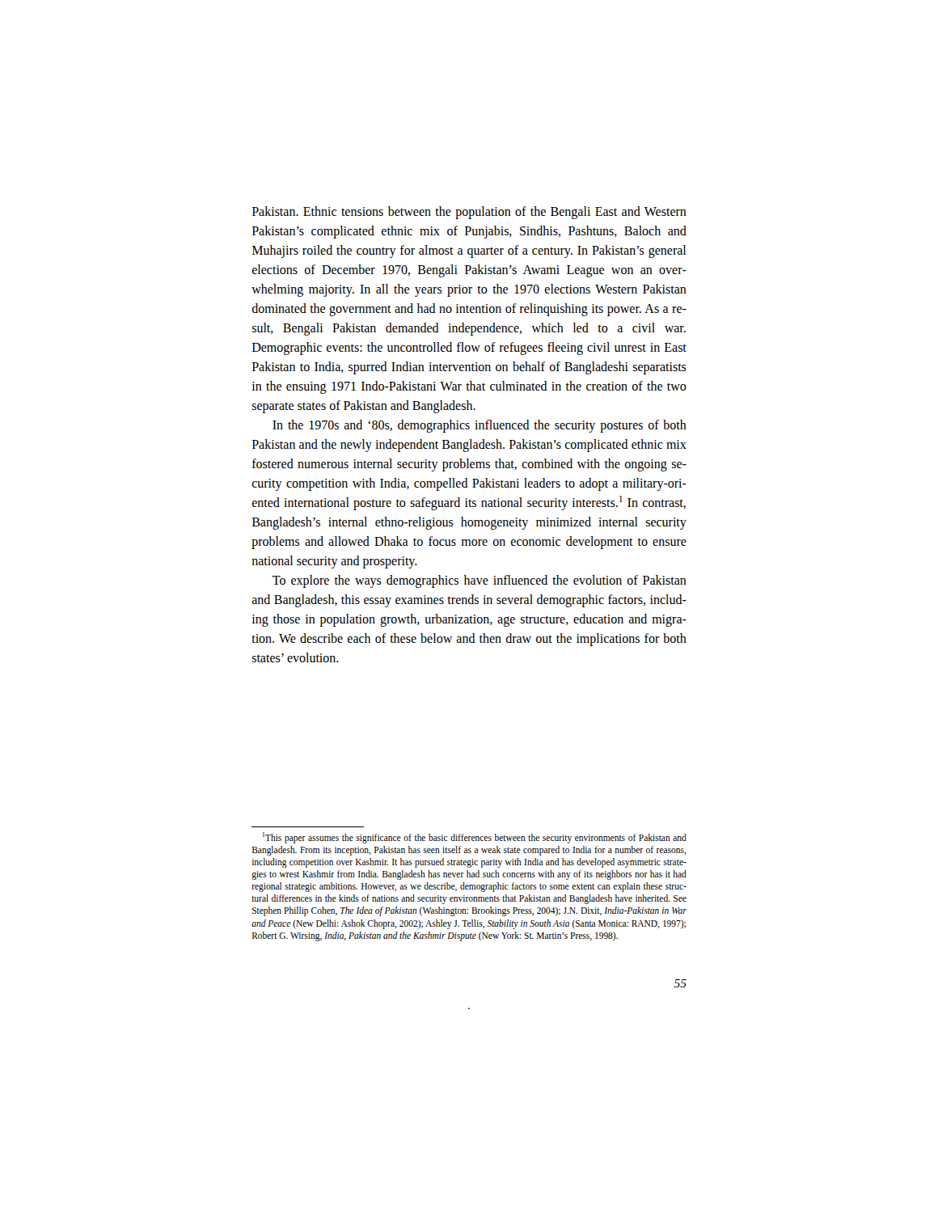Pakistan. Ethnic tensions between the population of the Bengali East and Western Pakistan’s complicated ethnic mix of Punjabis, Sindhis, Pashtuns, Baloch and Muhajirs roiled the country for almost a quarter of a century. In Pakistan’s general elections of December 1970, Bengali Pakistan’s Awami League won an overwhelming majority. In all the years prior to the 1970 elections Western Pakistan dominated the government and had no intention of relinquishing its power. As a result, Bengali Pakistan demanded independence, which led to a civil war. Demographic events: the uncontrolled flow of refugees fleeing civil unrest in East Pakistan to India, spurred Indian intervention on behalf of Bangladeshi separatists in the ensuing 1971 Indo-Pakistani War that culminated in the creation of the two separate states of Pakistan and Bangladesh.
In the 1970s and ‘80s, demographics influenced the security postures of both Pakistan and the newly independent Bangladesh. Pakistan’s complicated ethnic mix fostered numerous internal security problems that, combined with the ongoing security competition with India, compelled Pakistani leaders to adopt a military-oriented international posture to safeguard its national security interests.1 In contrast, Bangladesh’s internal ethno-religious homogeneity minimized internal security problems and allowed Dhaka to focus more on economic development to ensure national security and prosperity.
To explore the ways demographics have influenced the evolution of Pakistan and Bangladesh, this essay examines trends in several demographic factors, including those in population growth, urbanization, age structure, education and migration. We describe each of these below and then draw out the implications for both states’ evolution.
1This paper assumes the significance of the basic differences between the security environments of Pakistan and Bangladesh. From its inception, Pakistan has seen itself as a weak state compared to India for a number of reasons, including competition over Kashmir. It has pursued strategic parity with India and has developed asymmetric strategies to wrest Kashmir from India. Bangladesh has never had such concerns with any of its neighbors nor has it had regional strategic ambitions. However, as we describe, demographic factors to some extent can explain these structural differences in the kinds of nations and security environments that Pakistan and Bangladesh have inherited. See Stephen Phillip Cohen, The Idea of Pakistan (Washington: Brookings Press, 2004); J.N. Dixit, India-Pakistan in War and Peace (New Delhi: Ashok Chopra, 2002); Ashley J. Tellis, Stability in South Asia (Santa Monica: RAND, 1997); Robert G. Wirsing, India, Pakistan and the Kashmir Dispute (New York: St. Martin’s Press, 1998).
55
·